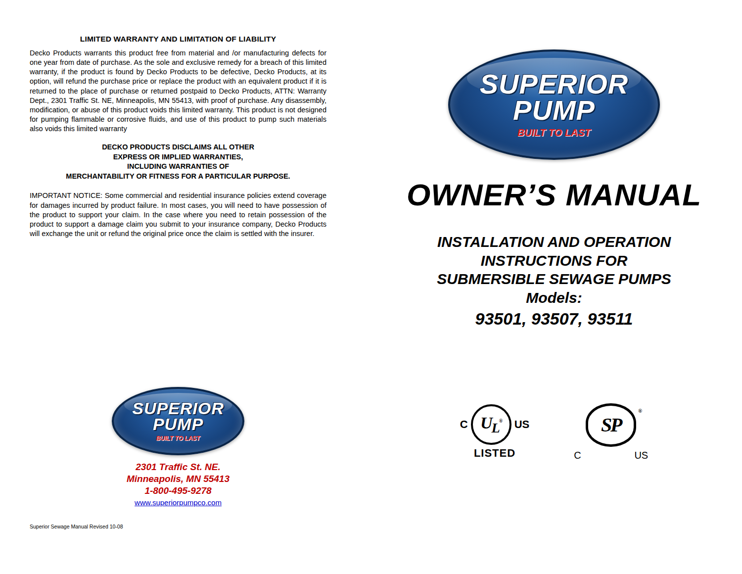LIMITED WARRANTY AND LIMITATION OF LIABILITY
Decko Products warrants this product free from material and /or manufacturing defects for one year from date of purchase. As the sole and exclusive remedy for a breach of this limited warranty, if the product is found by Decko Products to be defective, Decko Products, at its option, will refund the purchase price or replace the product with an equivalent product if it is returned to the place of purchase or returned postpaid to Decko Products, ATTN: Warranty Dept., 2301 Traffic St. NE, Minneapolis, MN 55413, with proof of purchase. Any disassembly, modification, or abuse of this product voids this limited warranty. This product is not designed for pumping flammable or corrosive fluids, and use of this product to pump such materials also voids this limited warranty
DECKO PRODUCTS DISCLAIMS ALL OTHER
EXPRESS OR IMPLIED WARRANTIES,
INCLUDING WARRANTIES OF
MERCHANTABILITY OR FITNESS FOR A PARTICULAR PURPOSE.
IMPORTANT NOTICE: Some commercial and residential insurance policies extend coverage for damages incurred by product failure. In most cases, you will need to have possession of the product to support your claim. In the case where you need to retain possession of the product to support a damage claim you submit to your insurance company, Decko Products will exchange the unit or refund the original price once the claim is settled with the insurer.
SUPERIOR
PUMP
BUILT TO LAST
2301 Traffic St. NE.
Minneapolis, MN 55413
1-800-495-9278
www.superiorpumpco.com
Superior Sewage Manual Revised 10-08
SUPERIOR
PUMP
BUILT TO LAST
OWNER’S MANUAL
INSTALLATION AND OPERATION
INSTRUCTIONS FOR
SUBMERSIBLE SEWAGE PUMPS
Models:
93501, 93507, 93511
C UL® US
LISTED
SP®
CUS